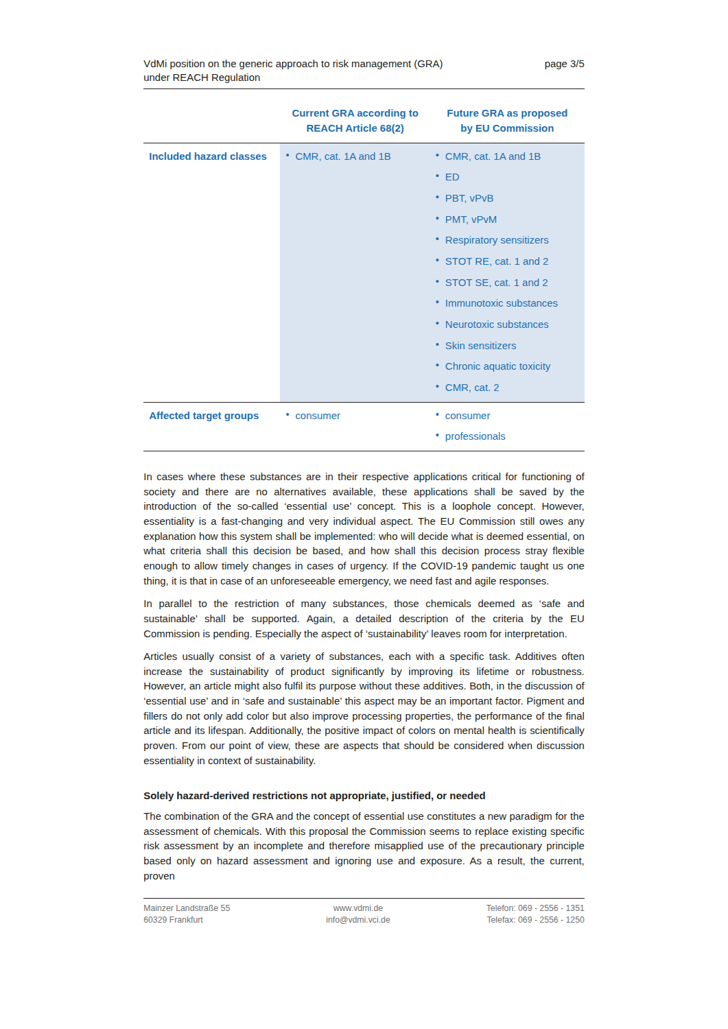VdMi position on the generic approach to risk management (GRA)
under REACH Regulation
page 3/5
| | Current GRA according to REACH Article 68(2) | Future GRA as proposed by EU Commission |
| --- | --- | --- |
| Included hazard classes | CMR, cat. 1A and 1B | CMR, cat. 1A and 1B ED PBT, vPvB PMT, vPvM Respiratory sensitizers STOT RE, cat. 1 and 2 STOT SE, cat. 1 and 2 Immunotoxic substances Neurotoxic substances Skin sensitizers Chronic aquatic toxicity CMR, cat. 2 |
| Affected target groups | consumer | consumer professionals |
In cases where these substances are in their respective applications critical for functioning of society and there are no alternatives available, these applications shall be saved by the introduction of the so-called ‘essential use’ concept. This is a loophole concept. However, essentiality is a fast-changing and very individual aspect. The EU Commission still owes any explanation how this system shall be implemented: who will decide what is deemed essential, on what criteria shall this decision be based, and how shall this decision process stray flexible enough to allow timely changes in cases of urgency. If the COVID-19 pandemic taught us one thing, it is that in case of an unforeseeable emergency, we need fast and agile responses.
In parallel to the restriction of many substances, those chemicals deemed as ‘safe and sustainable’ shall be supported. Again, a detailed description of the criteria by the EU Commission is pending. Especially the aspect of ‘sustainability’ leaves room for interpretation.
Articles usually consist of a variety of substances, each with a specific task. Additives often increase the sustainability of product significantly by improving its lifetime or robustness. However, an article might also fulfil its purpose without these additives. Both, in the discussion of ‘essential use’ and in ‘safe and sustainable’ this aspect may be an important factor. Pigment and fillers do not only add color but also improve processing properties, the performance of the final article and its lifespan. Additionally, the positive impact of colors on mental health is scientifically proven. From our point of view, these are aspects that should be considered when discussion essentiality in context of sustainability.
Solely hazard-derived restrictions not appropriate, justified, or needed
The combination of the GRA and the concept of essential use constitutes a new paradigm for the assessment of chemicals. With this proposal the Commission seems to replace existing specific risk assessment by an incomplete and therefore misapplied use of the precautionary principle based only on hazard assessment and ignoring use and exposure. As a result, the current, proven
Mainzer Landstraße 55
60329 Frankfurt
www.vdmi.de
info@vdmi.vci.de
Telefon: 069 - 2556 - 1351
Telefax: 069 - 2556 - 1250